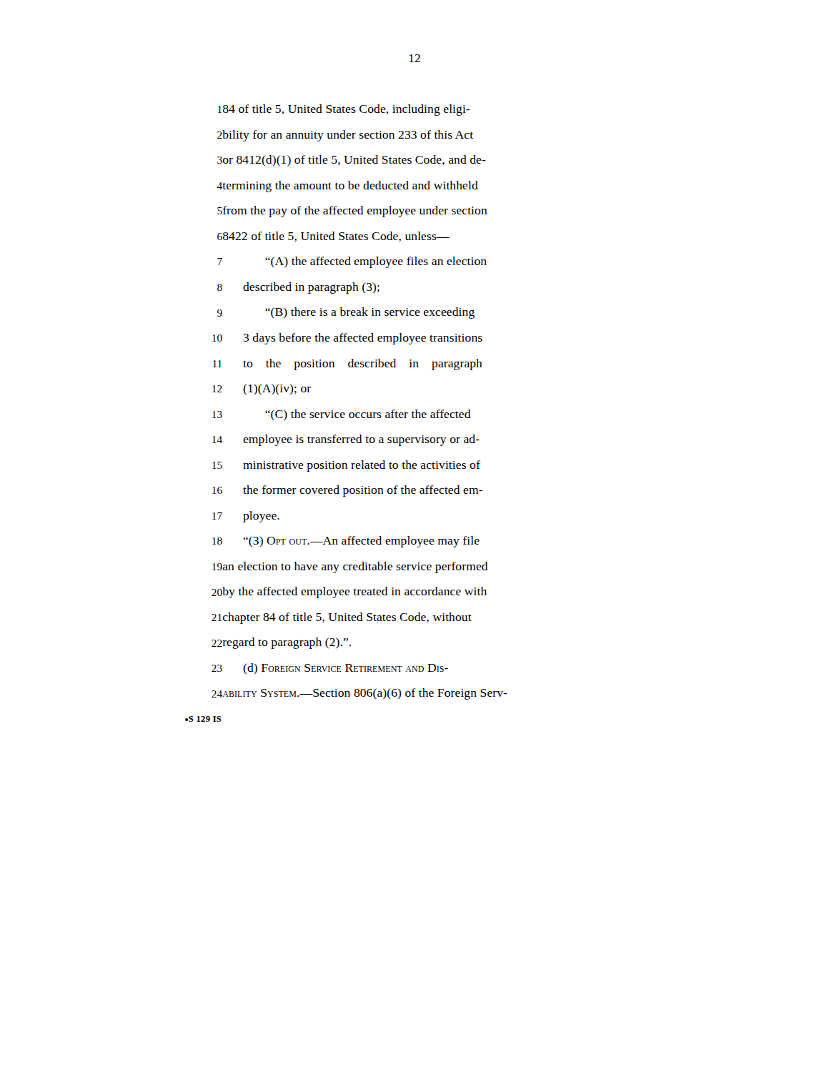12
| 1 2 3 4 5 6 7 8 9 10 11 12 13 14 15 16 17 18 19 20 21 22 23 24 | 84 of title 5, United States Code, including eligi- bility for an annuity under section 233 of this Act or 8412(d)(1) of title 5, United States Code, and de- termining the amount to be deducted and withheld from the pay of the affected employee under section 8422 of title 5, United States Code, unless— “(A) the affected employee files an election described in paragraph (3); “(B) there is a break in service exceeding 3 days before the affected employee transitions to the position described in paragraph (1)(A)(iv); or “(C) the service occurs after the affected employee is transferred to a supervisory or ad- ministrative position related to the activities of the former covered position of the affected em- ployee. “(3) Opt out. —An affected employee may file an election to have any creditable service performed by the affected employee treated in accordance with chapter 84 of title 5, United States Code, without regard to paragraph (2).”. (d) Foreign Service Retirement and Dis- ability System. —Section 806(a)(6) of the Foreign Serv- |
•S 129 IS